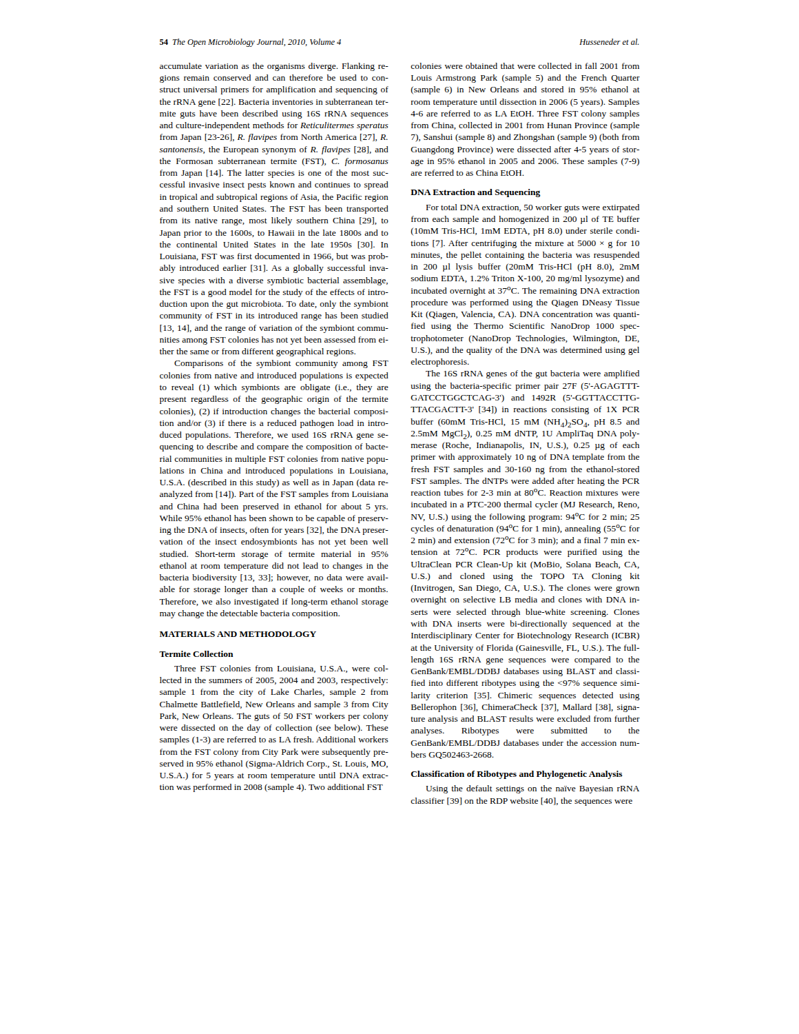54 The Open Microbiology Journal, 2010, Volume 4
Husseneder et al.
accumulate variation as the organisms diverge. Flanking regions remain conserved and can therefore be used to construct universal primers for amplification and sequencing of the rRNA gene [22]. Bacteria inventories in subterranean termite guts have been described using 16S rRNA sequences and culture-independent methods for Reticulitermes speratus from Japan [23-26], R. flavipes from North America [27], R. santonensis, the European synonym of R. flavipes [28], and the Formosan subterranean termite (FST), C. formosanus from Japan [14]. The latter species is one of the most successful invasive insect pests known and continues to spread in tropical and subtropical regions of Asia, the Pacific region and southern United States. The FST has been transported from its native range, most likely southern China [29], to Japan prior to the 1600s, to Hawaii in the late 1800s and to the continental United States in the late 1950s [30]. In Louisiana, FST was first documented in 1966, but was probably introduced earlier [31]. As a globally successful invasive species with a diverse symbiotic bacterial assemblage, the FST is a good model for the study of the effects of introduction upon the gut microbiota. To date, only the symbiont community of FST in its introduced range has been studied [13, 14], and the range of variation of the symbiont communities among FST colonies has not yet been assessed from either the same or from different geographical regions.
Comparisons of the symbiont community among FST colonies from native and introduced populations is expected to reveal (1) which symbionts are obligate (i.e., they are present regardless of the geographic origin of the termite colonies), (2) if introduction changes the bacterial composition and/or (3) if there is a reduced pathogen load in introduced populations. Therefore, we used 16S rRNA gene sequencing to describe and compare the composition of bacterial communities in multiple FST colonies from native populations in China and introduced populations in Louisiana, U.S.A. (described in this study) as well as in Japan (data reanalyzed from [14]). Part of the FST samples from Louisiana and China had been preserved in ethanol for about 5 yrs. While 95% ethanol has been shown to be capable of preserving the DNA of insects, often for years [32], the DNA preservation of the insect endosymbionts has not yet been well studied. Short-term storage of termite material in 95% ethanol at room temperature did not lead to changes in the bacteria biodiversity [13, 33]; however, no data were available for storage longer than a couple of weeks or months. Therefore, we also investigated if long-term ethanol storage may change the detectable bacteria composition.
MATERIALS AND METHODOLOGY
Termite Collection
Three FST colonies from Louisiana, U.S.A., were collected in the summers of 2005, 2004 and 2003, respectively: sample 1 from the city of Lake Charles, sample 2 from Chalmette Battlefield, New Orleans and sample 3 from City Park, New Orleans. The guts of 50 FST workers per colony were dissected on the day of collection (see below). These samples (1-3) are referred to as LA fresh. Additional workers from the FST colony from City Park were subsequently preserved in 95% ethanol (Sigma-Aldrich Corp., St. Louis, MO, U.S.A.) for 5 years at room temperature until DNA extraction was performed in 2008 (sample 4). Two additional FST
colonies were obtained that were collected in fall 2001 from Louis Armstrong Park (sample 5) and the French Quarter (sample 6) in New Orleans and stored in 95% ethanol at room temperature until dissection in 2006 (5 years). Samples 4-6 are referred to as LA EtOH. Three FST colony samples from China, collected in 2001 from Hunan Province (sample 7), Sanshui (sample 8) and Zhongshan (sample 9) (both from Guangdong Province) were dissected after 4-5 years of storage in 95% ethanol in 2005 and 2006. These samples (7-9) are referred to as China EtOH.
DNA Extraction and Sequencing
For total DNA extraction, 50 worker guts were extirpated from each sample and homogenized in 200 µl of TE buffer (10mM Tris-HCl, 1mM EDTA, pH 8.0) under sterile conditions [7]. After centrifuging the mixture at 5000 × g for 10 minutes, the pellet containing the bacteria was resuspended in 200 µl lysis buffer (20mM Tris-HCl (pH 8.0), 2mM sodium EDTA, 1.2% Triton X-100, 20 mg/ml lysozyme) and incubated overnight at 37oC. The remaining DNA extraction procedure was performed using the Qiagen DNeasy Tissue Kit (Qiagen, Valencia, CA). DNA concentration was quantified using the Thermo Scientific NanoDrop 1000 spectrophotometer (NanoDrop Technologies, Wilmington, DE, U.S.), and the quality of the DNA was determined using gel electrophoresis.
The 16S rRNA genes of the gut bacteria were amplified using the bacteria-specific primer pair 27F (5'-AGAGTTT-GATCCTGGCTCAG-3') and 1492R (5'-GGTTACCTTG-TTACGACTT-3' [34]) in reactions consisting of 1X PCR buffer (60mM Tris-HCl, 15 mM (NH4)2SO4, pH 8.5 and 2.5mM MgCl2), 0.25 mM dNTP, 1U AmpliTaq DNA polymerase (Roche, Indianapolis, IN, U.S.), 0.25 µg of each primer with approximately 10 ng of DNA template from the fresh FST samples and 30-160 ng from the ethanol-stored FST samples. The dNTPs were added after heating the PCR reaction tubes for 2-3 min at 80oC. Reaction mixtures were incubated in a PTC-200 thermal cycler (MJ Research, Reno, NV, U.S.) using the following program: 94oC for 2 min; 25 cycles of denaturation (94oC for 1 min), annealing (55oC for 2 min) and extension (72oC for 3 min); and a final 7 min extension at 72oC. PCR products were purified using the UltraClean PCR Clean-Up kit (MoBio, Solana Beach, CA, U.S.) and cloned using the TOPO TA Cloning kit (Invitrogen, San Diego, CA, U.S.). The clones were grown overnight on selective LB media and clones with DNA inserts were selected through blue-white screening. Clones with DNA inserts were bi-directionally sequenced at the Interdisciplinary Center for Biotechnology Research (ICBR) at the University of Florida (Gainesville, FL, U.S.). The full-length 16S rRNA gene sequences were compared to the GenBank/EMBL/DDBJ databases using BLAST and classified into different ribotypes using the <97% sequence similarity criterion [35]. Chimeric sequences detected using Bellerophon [36], ChimeraCheck [37], Mallard [38], signature analysis and BLAST results were excluded from further analyses. Ribotypes were submitted to the GenBank/EMBL/DDBJ databases under the accession numbers GQ502463-2668.
Classification of Ribotypes and Phylogenetic Analysis
Using the default settings on the naïve Bayesian rRNA classifier [39] on the RDP website [40], the sequences were